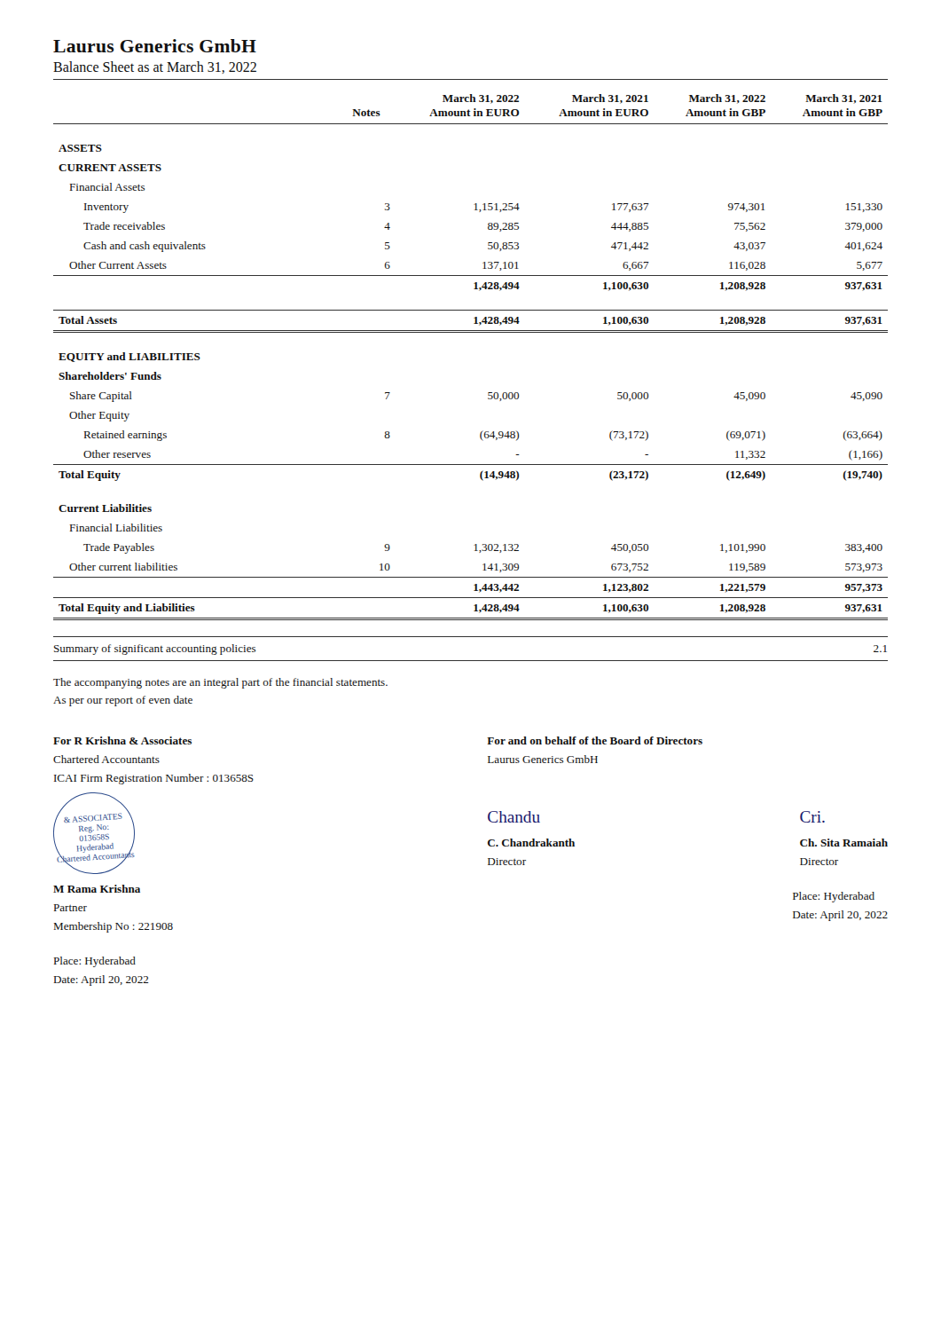Laurus Generics GmbH
Balance Sheet as at March 31, 2022
| | Notes | March 31, 2022 Amount in EURO | March 31, 2021 Amount in EURO | March 31, 2022 Amount in GBP | March 31, 2021 Amount in GBP |
| --- | --- | --- | --- | --- | --- |
| ASSETS | | | | | |
| CURRENT ASSETS | | | | | |
| Financial Assets | | | | | |
| Inventory | 3 | 1,151,254 | 177,637 | 974,301 | 151,330 |
| Trade receivables | 4 | 89,285 | 444,885 | 75,562 | 379,000 |
| Cash and cash equivalents | 5 | 50,853 | 471,442 | 43,037 | 401,624 |
| Other Current Assets | 6 | 137,101 | 6,667 | 116,028 | 5,677 |
| | | 1,428,494 | 1,100,630 | 1,208,928 | 937,631 |
| Total Assets | | 1,428,494 | 1,100,630 | 1,208,928 | 937,631 |
| EQUITY and LIABILITIES | | | | | |
| Shareholders' Funds | | | | | |
| Share Capital | 7 | 50,000 | 50,000 | 45,090 | 45,090 |
| Other Equity | | | | | |
| Retained earnings | 8 | (64,948) | (73,172) | (69,071) | (63,664) |
| Other reserves | | - | - | 11,332 | (1,166) |
| Total Equity | | (14,948) | (23,172) | (12,649) | (19,740) |
| Current Liabilities | | | | | |
| Financial Liabilities | | | | | |
| Trade Payables | 9 | 1,302,132 | 450,050 | 1,101,990 | 383,400 |
| Other current liabilities | 10 | 141,309 | 673,752 | 119,589 | 573,973 |
| | | 1,443,442 | 1,123,802 | 1,221,579 | 957,373 |
| Total Equity and Liabilities | | 1,428,494 | 1,100,630 | 1,208,928 | 937,631 |
Summary of significant accounting policies 2.1
The accompanying notes are an integral part of the financial statements.
As per our report of even date
For R Krishna & Associates
Chartered Accountants
ICAI Firm Registration Number : 013658S
& ASSOCIATES
Reg. No:
013658S
Hyderabad
Chartered Accountants
M Rama Krishna
Partner
Membership No : 221908
Place: Hyderabad
Date: April 20, 2022
For and on behalf of the Board of Directors
Laurus Generics GmbH
Chandu
C. Chandrakanth
Director
Cri.
Ch. Sita Ramaiah
Director
Place: Hyderabad
Date: April 20, 2022